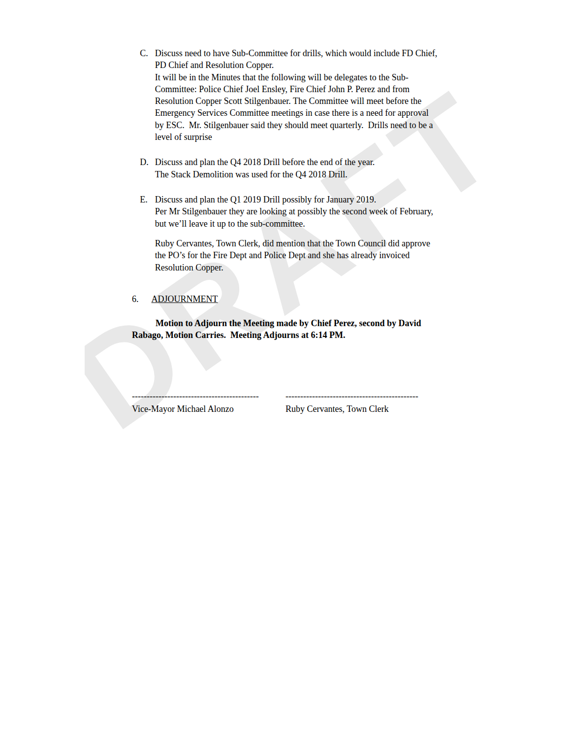DRAFT
C. Discuss need to have Sub-Committee for drills, which would include FD Chief, PD Chief and Resolution Copper. It will be in the Minutes that the following will be delegates to the Sub-Committee: Police Chief Joel Ensley, Fire Chief John P. Perez and from Resolution Copper Scott Stilgenbauer. The Committee will meet before the Emergency Services Committee meetings in case there is a need for approval by ESC. Mr. Stilgenbauer said they should meet quarterly. Drills need to be a level of surprise
D. Discuss and plan the Q4 2018 Drill before the end of the year. The Stack Demolition was used for the Q4 2018 Drill.
E. Discuss and plan the Q1 2019 Drill possibly for January 2019. Per Mr Stilgenbauer they are looking at possibly the second week of February, but we’ll leave it up to the sub-committee.
Ruby Cervantes, Town Clerk, did mention that the Town Council did approve the PO’s for the Fire Dept and Police Dept and she has already invoiced Resolution Copper.
6. ADJOURNMENT
Motion to Adjourn the Meeting made by Chief Perez, second by David Rabago, Motion Carries. Meeting Adjourns at 6:14 PM.
| ------------------------------------------- Vice-Mayor Michael Alonzo | --------------------------------------------- Ruby Cervantes, Town Clerk |